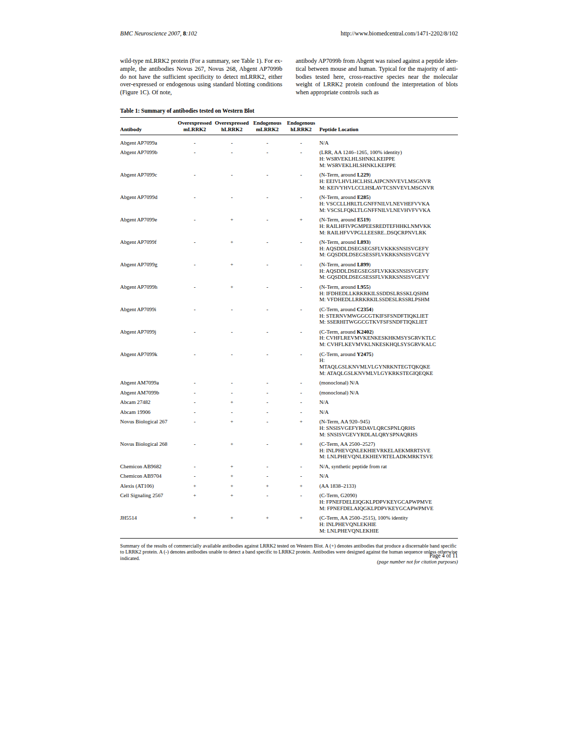BMC Neuroscience 2007, 8:102
http://www.biomedcentral.com/1471-2202/8/102
wild-type mLRRK2 protein (For a summary, see Table 1). For example, the antibodies Novus 267, Novus 268, Abgent AP7099b do not have the sufficient specificity to detect mLRRK2, either over-expressed or endogenous using standard blotting conditions (Figure 1C). Of note,
antibody AP7099b from Abgent was raised against a peptide identical between mouse and human. Typical for the majority of antibodies tested here, cross-reactive species near the molecular weight of LRRK2 protein confound the interpretation of blots when appropriate controls such as
Table 1: Summary of antibodies tested on Western Blot
| Antibody | Overexpressed mLRRK2 | Overexpressed hLRRK2 | Endogenous mLRRK2 | Endogenous hLRRK2 | Peptide Location |
| --- | --- | --- | --- | --- | --- |
| Abgent AP7099a | - | - | - | - | N/A |
| Abgent AP7099b | - | - | - | - | (LRR, AA 1246–1265, 100% identity) H: WSRVEKLHLSHNKLKEIPPE M: WSRVEKLHLSHNKLKEIPPE |
| Abgent AP7099c | - | - | - | - | (N-Term, around L229 ) H: EEIVLHVLHCLHSLAIPCNNVEVLMSGNVR M: KEIVYHVLCCLHS L AVTCSNVEVLMSGNVR |
| Abgent AP7099d | - | - | - | - | (N-Term, around E285 ) H: VSCCLLHRLTLGNFFNILVLNEVHEFVVKA M: VSCSLFQKLTLGNFFNILVLNEVHVFVVKA |
| Abgent AP7099e | - | + | - | + | (N-Term, around E519 ) H: RAILHFIVPGMPEESREDTEFHHKLNMVKK M: RAILHFVVPGLLEESRE..DSQCRPNVLRK |
| Abgent AP7099f | - | + | - | - | (N-Term, around L893 ) H: AQSDDLDSEGSEGSFLVKKKSNSISVGEFY M: GQSDDLDSEGSESSFLVKRKSNSISVGEVY |
| Abgent AP7099g | - | + | - | - | (N-Term, around L899 ) H: AQSDDLDSEGSEGSFLVKKKSNSISVGEFY M: GQSDDLDSEGSESSFLVKRKSNSISVGEVY |
| Abgent AP7099h | - | + | - | - | (N-Term, around L955 ) H: IFDHEDLLKRKRKILSSDDSLRSSKLQSHM M: VFDHEDLLRRKRKILSSDESLRSSRLPSHM |
| Abgent AP7099i | - | - | - | - | (C-Term, around C2354 ) H: STERNVMWGGCGTKIFSFSNDFTIQKLIET M: SSERHITWGGCGTKVFSFSNDFTIQKLIET |
| Abgent AP7099j | - | - | - | - | (C-Term, around K2402 ) H: CVHFLREVMVKENKESKHKMSYSGRVKTLC M: CVHFLKEVMVKLNKESKHQLSYSGRVKALC |
| Abgent AP7099k | - | - | - | - | (C-Term, around Y2475 ) H: MTAQLGSLKNVMLVLGYNRKNTEGTQKQKE M: ATAQLGSLKNVMLVLGYKRKSTEGIQEQKE |
| Abgent AM7099a | - | - | - | - | (monoclonal) N/A |
| Abgent AM7099b | - | - | - | - | (monoclonal) N/A |
| Abcam 27482 | - | + | - | - | N/A |
| Abcam 19906 | - | - | - | - | N/A |
| Novus Biological 267 | - | + | - | + | (N-Term, AA 920–945) H: SNSISVGEFYRDAVLQRCSPNLQRHS M: SNSISVGEVYRDLALQRYSPNAQRHS |
| Novus Biological 268 | - | + | - | + | (C-Term, AA 2500–2527) H: INLPHEVQNLEKHIEVRKELAEKMRRTSVE M: LNLPHEVQNLEKHIEVRTELADKMRKTSVE |
| Chemicon AB9682 | - | + | - | - | N/A, synthetic peptide from rat |
| Chemicon AB9704 | - | + | - | - | N/A |
| Alexis (AT106) | + | + | + | + | (AA 1838–2133) |
| Cell Signaling 2567 | + | + | - | - | (C-Term, G2090) H: FPNEFDELEIQGKLPDPVKEYGCAPWPMVE M: FPNEFDELAIQGKLPDPVKEYGCAPWPMVE |
| JH5514 | + | + | + | + | (C-Term, AA 2500–2515), 100% identity H: INLPHEVQNLEKHIE M: LNLPHEVQNLEKHIE |
Summary of the results of commercially available antibodies against LRRK2 tested on Western Blot. A (+) denotes antibodies that produce a discernable band specific to LRRK2 protein. A (-) denotes antibodies unable to detect a band specific to LRRK2 protein. Antibodies were designed against the human sequence unless otherwise indicated.
Page 4 of 11
(page number not for citation purposes)